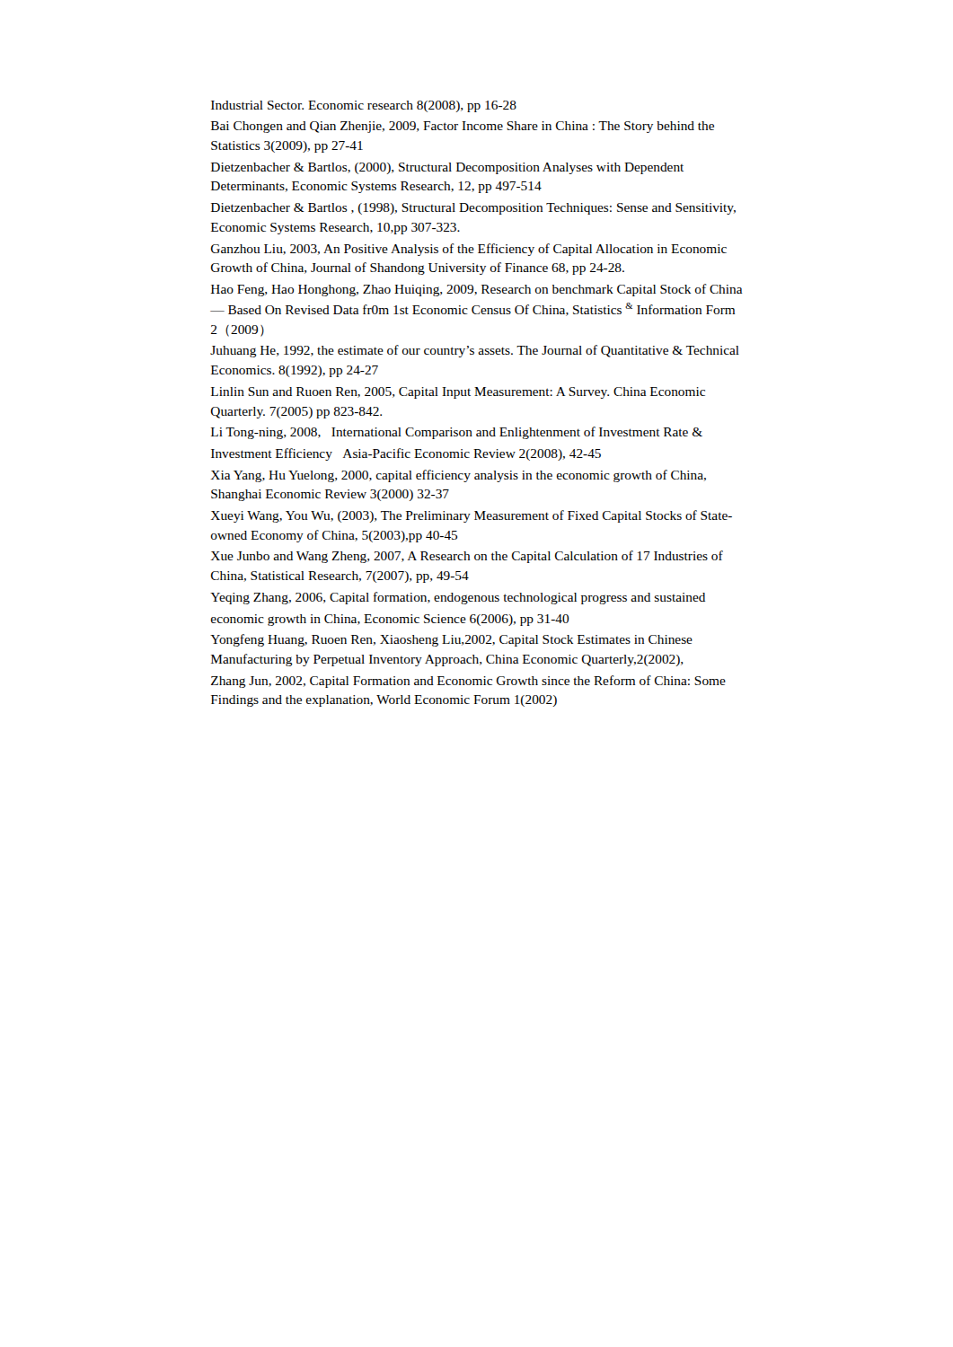Industrial Sector. Economic research 8(2008), pp 16-28
Bai Chongen and Qian Zhenjie, 2009, Factor Income Share in China : The Story behind the Statistics 3(2009), pp 27-41
Dietzenbacher & Bartlos, (2000), Structural Decomposition Analyses with Dependent Determinants, Economic Systems Research, 12, pp 497-514
Dietzenbacher & Bartlos , (1998), Structural Decomposition Techniques: Sense and Sensitivity, Economic Systems Research, 10,pp 307-323.
Ganzhou Liu, 2003, An Positive Analysis of the Efficiency of Capital Allocation in Economic Growth of China, Journal of Shandong University of Finance 68, pp 24-28.
Hao Feng, Hao Honghong, Zhao Huiqing, 2009, Research on benchmark Capital Stock of China — Based On Revised Data fr0m 1st Economic Census Of China, Statistics & Information Form 2（2009）
Juhuang He, 1992, the estimate of our country’s assets. The Journal of Quantitative & Technical Economics. 8(1992), pp 24-27
Linlin Sun and Ruoen Ren, 2005, Capital Input Measurement: A Survey. China Economic Quarterly. 7(2005) pp 823-842.
Li Tong-ning, 2008, International Comparison and Enlightenment of Investment Rate &
Investment Efficiency Asia-Pacific Economic Review 2(2008), 42-45
Xia Yang, Hu Yuelong, 2000, capital efficiency analysis in the economic growth of China, Shanghai Economic Review 3(2000) 32-37
Xueyi Wang, You Wu, (2003), The Preliminary Measurement of Fixed Capital Stocks of State-owned Economy of China, 5(2003),pp 40-45
Xue Junbo and Wang Zheng, 2007, A Research on the Capital Calculation of 17 Industries of China, Statistical Research, 7(2007), pp, 49-54
Yeqing Zhang, 2006, Capital formation, endogenous technological progress and sustained
economic growth in China, Economic Science 6(2006), pp 31-40
Yongfeng Huang, Ruoen Ren, Xiaosheng Liu,2002, Capital Stock Estimates in Chinese Manufacturing by Perpetual Inventory Approach, China Economic Quarterly,2(2002),
Zhang Jun, 2002, Capital Formation and Economic Growth since the Reform of China: Some Findings and the explanation, World Economic Forum 1(2002)